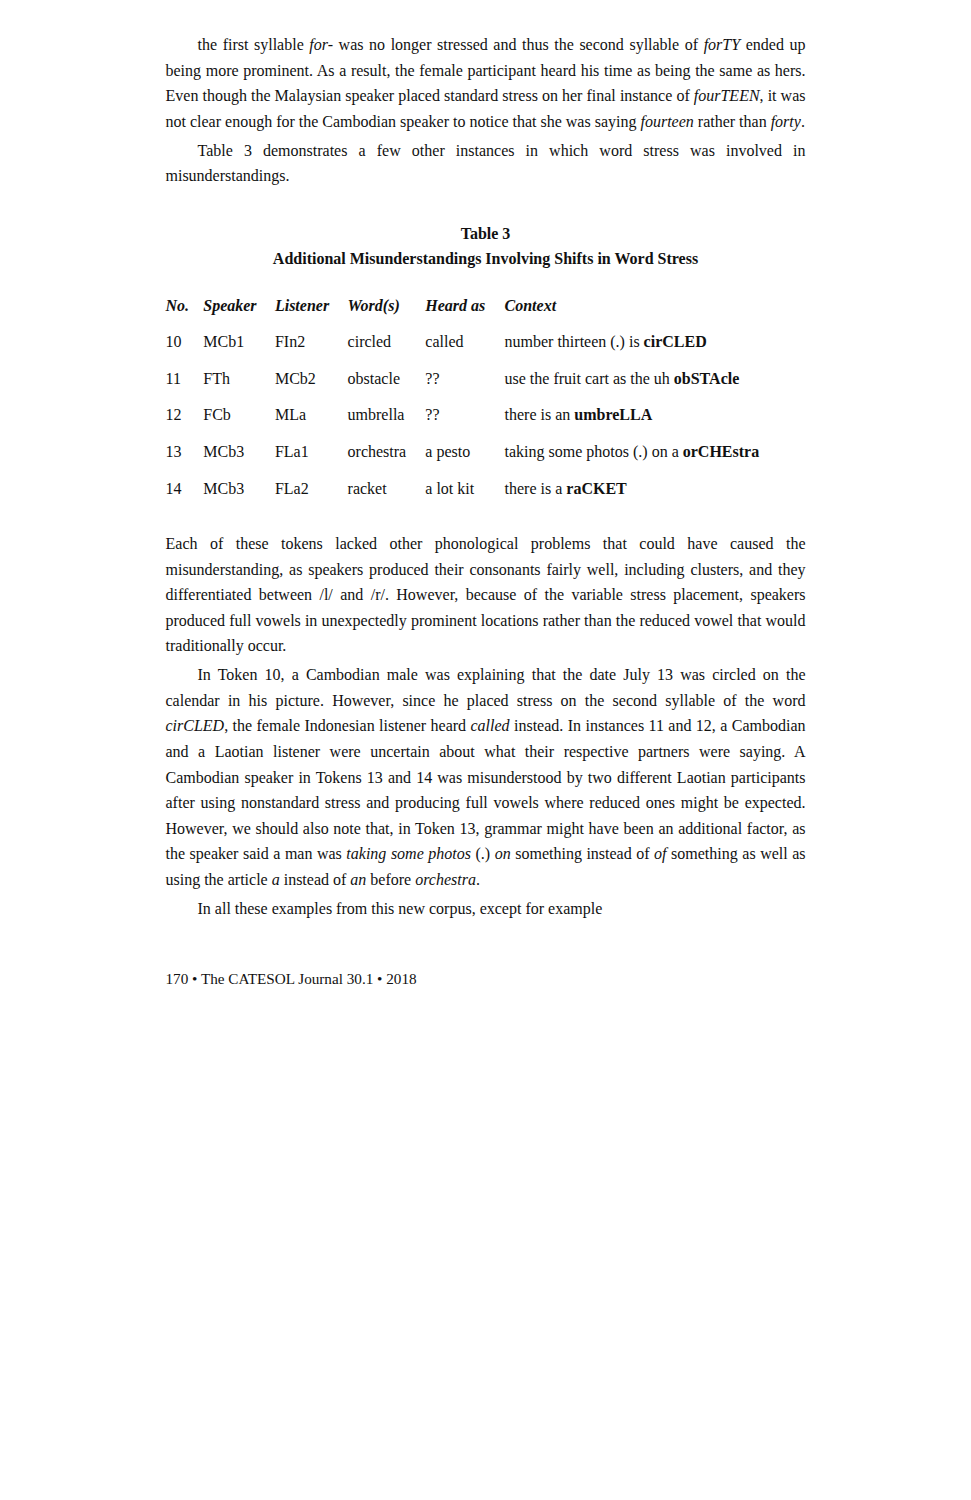the first syllable for- was no longer stressed and thus the second syllable of forTY ended up being more prominent. As a result, the female participant heard his time as being the same as hers. Even though the Malaysian speaker placed standard stress on her final instance of fourTEEN, it was not clear enough for the Cambodian speaker to notice that she was saying fourteen rather than forty.
Table 3 demonstrates a few other instances in which word stress was involved in misunderstandings.
Table 3
Additional Misunderstandings Involving Shifts in Word Stress
| No. | Speaker | Listener | Word(s) | Heard as | Context |
| --- | --- | --- | --- | --- | --- |
| 10 | MCb1 | FIn2 | circled | called | number thirteen (.) is cirCLED |
| 11 | FTh | MCb2 | obstacle | ?? | use the fruit cart as the uh obSTAcle |
| 12 | FCb | MLa | umbrella | ?? | there is an umbreLLA |
| 13 | MCb3 | FLa1 | orchestra | a pesto | taking some photos (.) on a orCHEstra |
| 14 | MCb3 | FLa2 | racket | a lot kit | there is a raCKET |
Each of these tokens lacked other phonological problems that could have caused the misunderstanding, as speakers produced their consonants fairly well, including clusters, and they differentiated between /l/ and /r/. However, because of the variable stress placement, speakers produced full vowels in unexpectedly prominent locations rather than the reduced vowel that would traditionally occur.
In Token 10, a Cambodian male was explaining that the date July 13 was circled on the calendar in his picture. However, since he placed stress on the second syllable of the word cirCLED, the female Indonesian listener heard called instead. In instances 11 and 12, a Cambodian and a Laotian listener were uncertain about what their respective partners were saying. A Cambodian speaker in Tokens 13 and 14 was misunderstood by two different Laotian participants after using nonstandard stress and producing full vowels where reduced ones might be expected. However, we should also note that, in Token 13, grammar might have been an additional factor, as the speaker said a man was taking some photos (.) on something instead of of something as well as using the article a instead of an before orchestra.
In all these examples from this new corpus, except for example
170 • The CATESOL Journal 30.1 • 2018